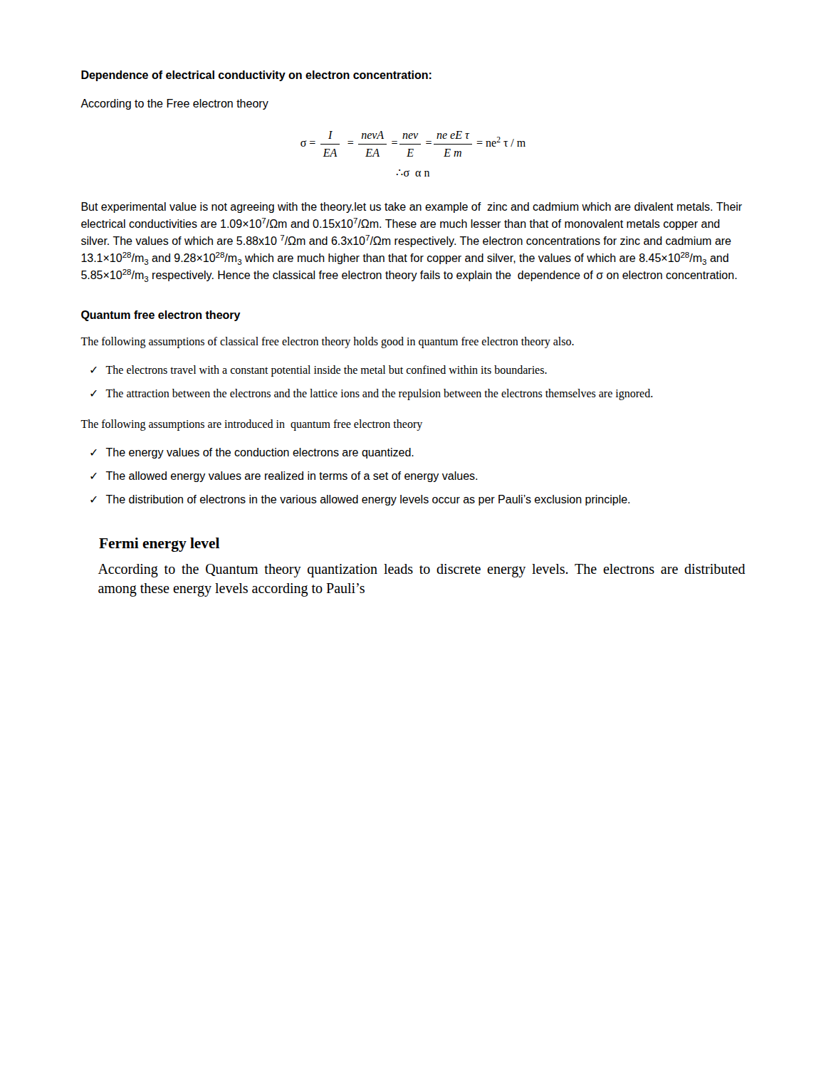Dependence of electrical conductivity on electron concentration:
According to the Free electron theory
σ = IEA = nevA EA =nev E =ne eE τ E m = ne2 τ / m ∴σ α n
But experimental value is not agreeing with the theory.let us take an example of zinc and cadmium which are divalent metals. Their electrical conductivities are 1.09×107/Ωm and 0.15x107/Ωm. These are much lesser than that of monovalent metals copper and silver. The values of which are 5.88x10 7/Ωm and 6.3x107/Ωm respectively. The electron concentrations for zinc and cadmium are 13.1×1028/m3 and 9.28×1028/m3 which are much higher than that for copper and silver, the values of which are 8.45×1028/m3 and 5.85×1028/m3 respectively. Hence the classical free electron theory fails to explain the dependence of σ on electron concentration.
Quantum free electron theory
The following assumptions of classical free electron theory holds good in quantum free electron theory also.
The electrons travel with a constant potential inside the metal but confined within its boundaries.
The attraction between the electrons and the lattice ions and the repulsion between the electrons themselves are ignored.
The following assumptions are introduced in quantum free electron theory
The energy values of the conduction electrons are quantized.
The allowed energy values are realized in terms of a set of energy values.
The distribution of electrons in the various allowed energy levels occur as per Pauli’s exclusion principle.
Fermi energy level
According to the Quantum theory quantization leads to discrete energy levels. The electrons are distributed among these energy levels according to Pauli’s